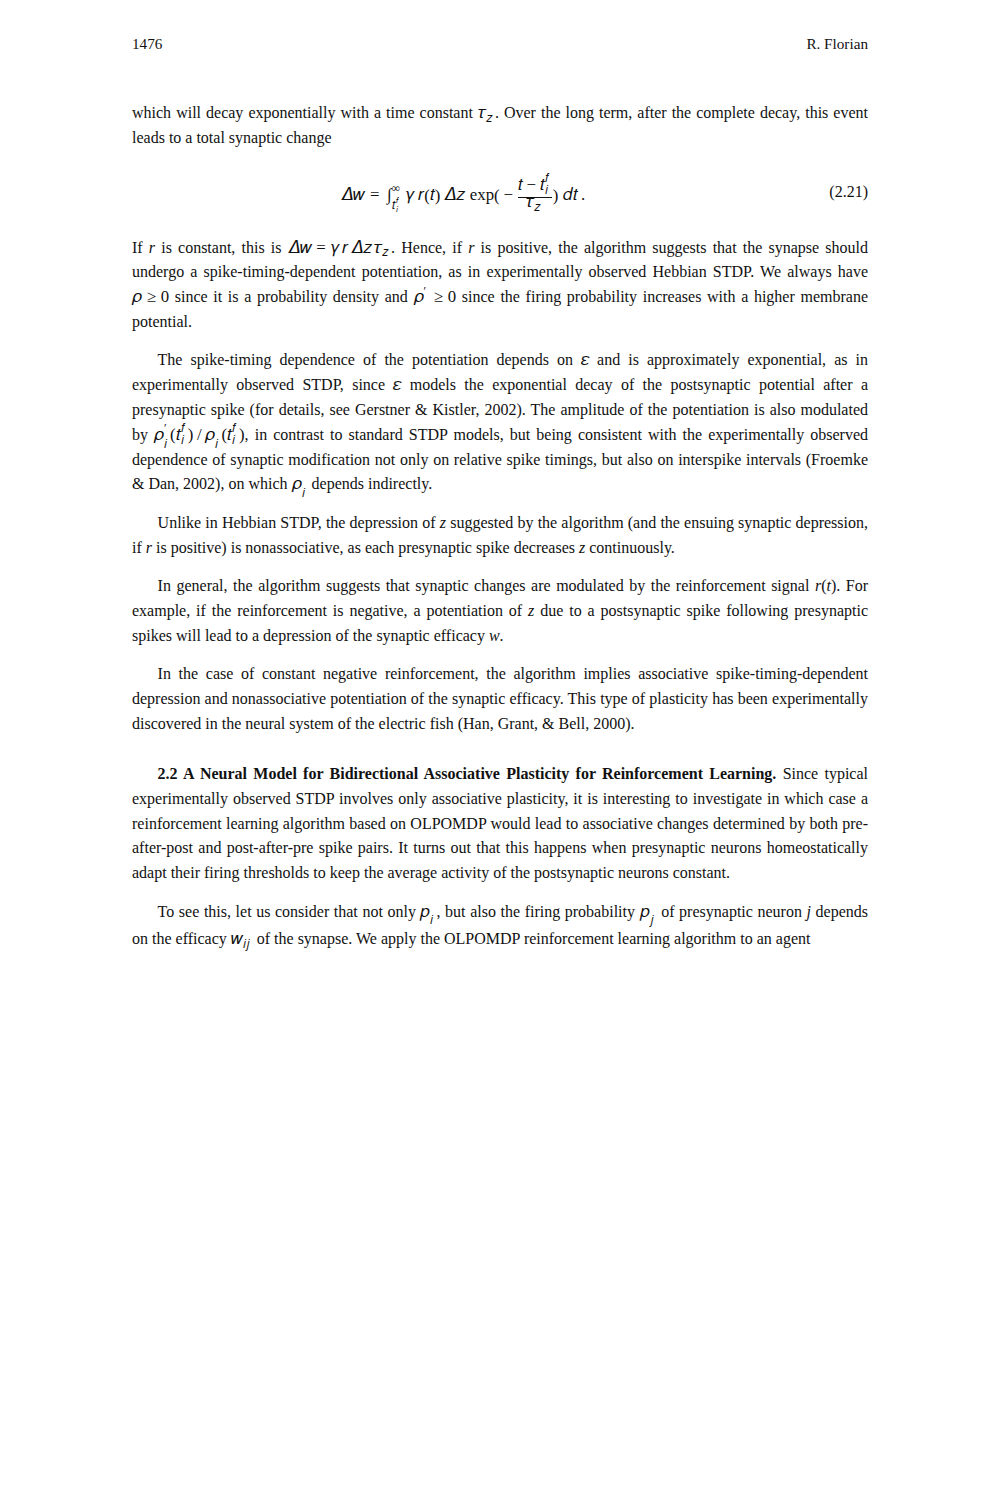1476 R. Florian
which will decay exponentially with a time constant τz. Over the long term, after the complete decay, this event leads to a total synaptic change
Δw = ∫ tif ∞ γ r(t) Δz exp ( − t−tif τz ) dt . (2.21)
If r is constant, this is Δw=γrΔzτz. Hence, if r is positive, the algorithm suggests that the synapse should undergo a spike-timing-dependent potentiation, as in experimentally observed Hebbian STDP. We always have ρ≥0 since it is a probability density and ρ′≥0 since the firing probability increases with a higher membrane potential.
The spike-timing dependence of the potentiation depends on ε and is approximately exponential, as in experimentally observed STDP, since ε models the exponential decay of the postsynaptic potential after a presynaptic spike (for details, see Gerstner & Kistler, 2002). The amplitude of the potentiation is also modulated by ρi′(tif)/ρi(tif), in contrast to standard STDP models, but being consistent with the experimentally observed dependence of synaptic modification not only on relative spike timings, but also on interspike intervals (Froemke & Dan, 2002), on which ρi depends indirectly.
Unlike in Hebbian STDP, the depression of z suggested by the algorithm (and the ensuing synaptic depression, if r is positive) is nonassociative, as each presynaptic spike decreases z continuously.
In general, the algorithm suggests that synaptic changes are modulated by the reinforcement signal r(t). For example, if the reinforcement is negative, a potentiation of z due to a postsynaptic spike following presynaptic spikes will lead to a depression of the synaptic efficacy w.
In the case of constant negative reinforcement, the algorithm implies associative spike-timing-dependent depression and nonassociative potentiation of the synaptic efficacy. This type of plasticity has been experimentally discovered in the neural system of the electric fish (Han, Grant, & Bell, 2000).
2.2 A Neural Model for Bidirectional Associative Plasticity for Reinforcement Learning.
Since typical experimentally observed STDP involves only associative plasticity, it is interesting to investigate in which case a reinforcement learning algorithm based on OLPOMDP would lead to associative changes determined by both pre-after-post and post-after-pre spike pairs. It turns out that this happens when presynaptic neurons homeostatically adapt their firing thresholds to keep the average activity of the postsynaptic neurons constant.
To see this, let us consider that not only pi, but also the firing probability pj of presynaptic neuron j depends on the efficacy wij of the synapse. We apply the OLPOMDP reinforcement learning algorithm to an agent